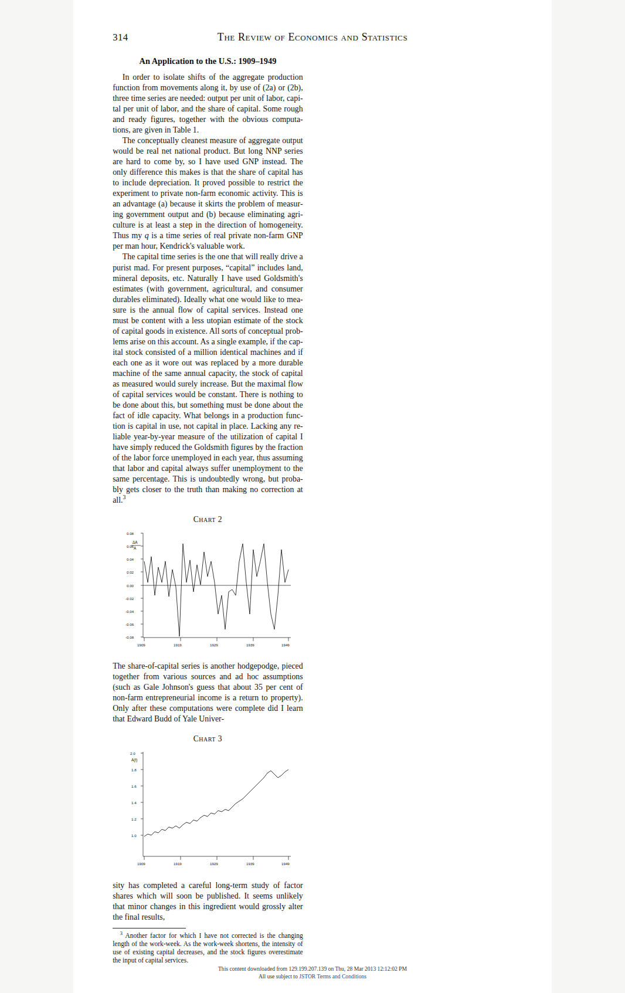314
The Review of Economics and Statistics
An Application to the U.S.: 1909–1949
In order to isolate shifts of the aggregate production function from movements along it, by use of (2a) or (2b), three time series are needed: output per unit of labor, capital per unit of labor, and the share of capital. Some rough and ready figures, together with the obvious computations, are given in Table 1.
The conceptually cleanest measure of aggregate output would be real net national product. But long NNP series are hard to come by, so I have used GNP instead. The only difference this makes is that the share of capital has to include depreciation. It proved possible to restrict the experiment to private non-farm economic activity. This is an advantage (a) because it skirts the problem of measuring government output and (b) because eliminating agriculture is at least a step in the direction of homogeneity. Thus my q is a time series of real private non-farm GNP per man hour, Kendrick's valuable work.
The capital time series is the one that will really drive a purist mad. For present purposes, “capital” includes land, mineral deposits, etc. Naturally I have used Goldsmith's estimates (with government, agricultural, and consumer durables eliminated). Ideally what one would like to measure is the annual flow of capital services. Instead one must be content with a less utopian estimate of the stock of capital goods in existence. All sorts of conceptual problems arise on this account. As a single example, if the capital stock consisted of a million identical machines and if each one as it wore out was replaced by a more durable machine of the same annual capacity, the stock of capital as measured would surely increase. But the maximal flow of capital services would be constant. There is nothing to be done about this, but something must be done about the fact of idle capacity. What belongs in a production function is capital in use, not capital in place. Lacking any reliable year-by-year measure of the utilization of capital I have simply reduced the Goldsmith figures by the fraction of the labor force unemployed in each year, thus assuming that labor and capital always suffer unemployment to the same percentage. This is undoubtedly wrong, but probably gets closer to the truth than making no correction at all.3
Chart 2
0.08 0.06 0.04 0.02 0.00 -0.02 -0.04 -0.06 -0.08 1909 1919 1929 1939 1949 ΔA A
The share-of-capital series is another hodgepodge, pieced together from various sources and ad hoc assumptions (such as Gale Johnson's guess that about 35 per cent of non-farm entrepreneurial income is a return to property). Only after these computations were complete did I learn that Edward Budd of Yale Univer-
Chart 3
2.0 1.8 1.6 1.4 1.2 1.0 1909 1919 1929 1939 1949 A(t)
sity has completed a careful long-term study of factor shares which will soon be published. It seems unlikely that minor changes in this ingredient would grossly alter the final results,
3 Another factor for which I have not corrected is the changing length of the work-week. As the work-week shortens, the intensity of use of existing capital decreases, and the stock figures overestimate the input of capital services.
This content downloaded from 129.199.207.139 on Thu, 28 Mar 2013 12:12:02 PM
All use subject to JSTOR Terms and Conditions